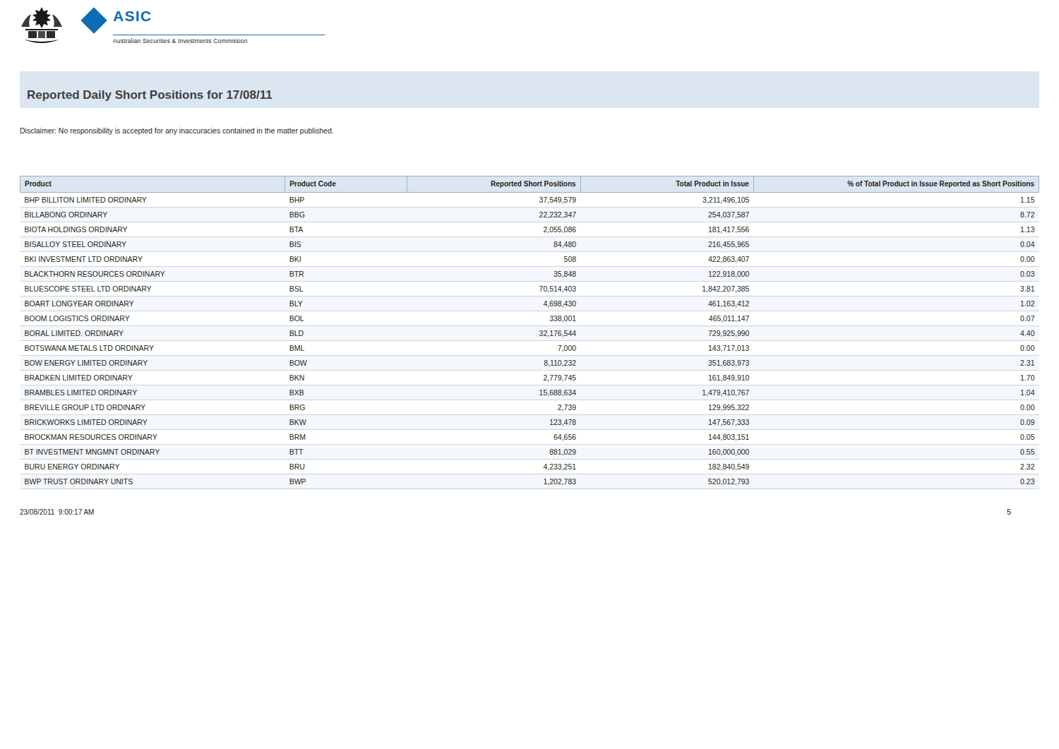ASIC
Australian Securities & Investments Commission
Reported Daily Short Positions for 17/08/11
Disclaimer: No responsibility is accepted for any inaccuracies contained in the matter published.
| Product | Product Code | Reported Short Positions | Total Product in Issue | % of Total Product in Issue Reported as Short Positions |
| --- | --- | --- | --- | --- |
| BHP BILLITON LIMITED ORDINARY | BHP | 37,549,579 | 3,211,496,105 | 1.15 |
| BILLABONG ORDINARY | BBG | 22,232,347 | 254,037,587 | 8.72 |
| BIOTA HOLDINGS ORDINARY | BTA | 2,055,086 | 181,417,556 | 1.13 |
| BISALLOY STEEL ORDINARY | BIS | 84,480 | 216,455,965 | 0.04 |
| BKI INVESTMENT LTD ORDINARY | BKI | 508 | 422,863,407 | 0.00 |
| BLACKTHORN RESOURCES ORDINARY | BTR | 35,848 | 122,918,000 | 0.03 |
| BLUESCOPE STEEL LTD ORDINARY | BSL | 70,514,403 | 1,842,207,385 | 3.81 |
| BOART LONGYEAR ORDINARY | BLY | 4,698,430 | 461,163,412 | 1.02 |
| BOOM LOGISTICS ORDINARY | BOL | 338,001 | 465,011,147 | 0.07 |
| BORAL LIMITED. ORDINARY | BLD | 32,176,544 | 729,925,990 | 4.40 |
| BOTSWANA METALS LTD ORDINARY | BML | 7,000 | 143,717,013 | 0.00 |
| BOW ENERGY LIMITED ORDINARY | BOW | 8,110,232 | 351,683,973 | 2.31 |
| BRADKEN LIMITED ORDINARY | BKN | 2,779,745 | 161,849,910 | 1.70 |
| BRAMBLES LIMITED ORDINARY | BXB | 15,688,634 | 1,479,410,767 | 1.04 |
| BREVILLE GROUP LTD ORDINARY | BRG | 2,739 | 129,995,322 | 0.00 |
| BRICKWORKS LIMITED ORDINARY | BKW | 123,478 | 147,567,333 | 0.09 |
| BROCKMAN RESOURCES ORDINARY | BRM | 64,656 | 144,803,151 | 0.05 |
| BT INVESTMENT MNGMNT ORDINARY | BTT | 881,029 | 160,000,000 | 0.55 |
| BURU ENERGY ORDINARY | BRU | 4,233,251 | 182,840,549 | 2.32 |
| BWP TRUST ORDINARY UNITS | BWP | 1,202,783 | 520,012,793 | 0.23 |
23/08/2011 9:00:17 AM
5